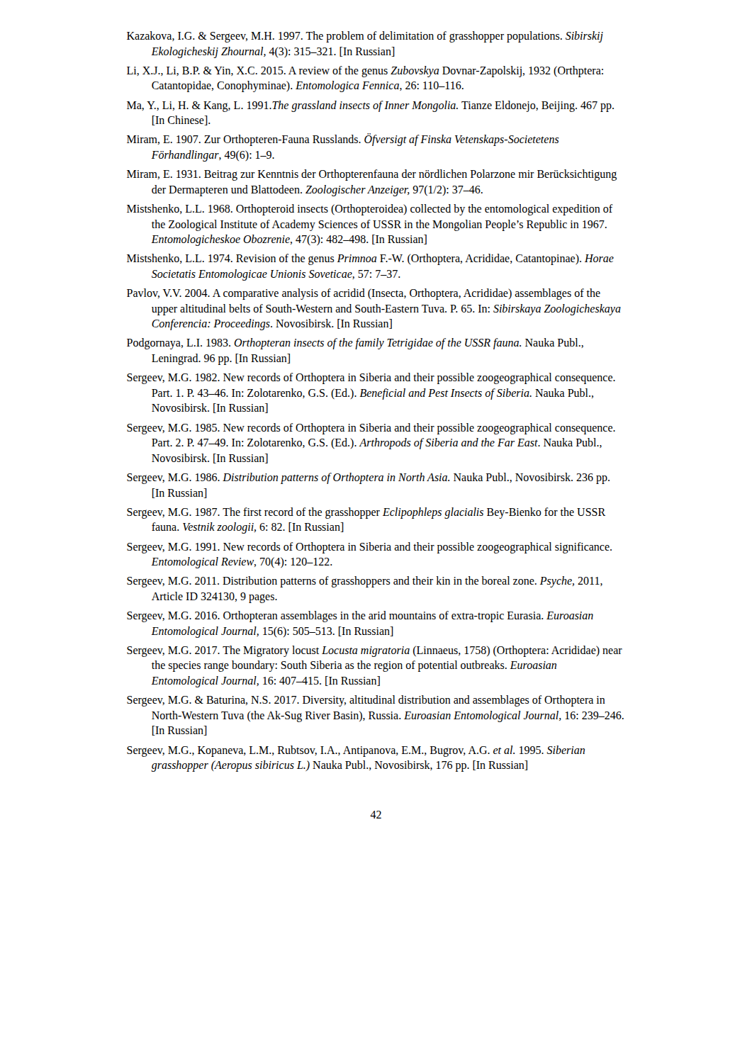Kazakova, I.G. & Sergeev, M.H. 1997. The problem of delimitation of grasshopper populations. Sibirskij Ekologicheskij Zhournal, 4(3): 315–321. [In Russian]
Li, X.J., Li, B.P. & Yin, X.C. 2015. A review of the genus Zubovskya Dovnar-Zapolskij, 1932 (Orthptera: Catantopidae, Conophyminae). Entomologica Fennica, 26: 110–116.
Ma, Y., Li, H. & Kang, L. 1991.The grassland insects of Inner Mongolia. Tianze Eldonejo, Beijing. 467 pp. [In Chinese].
Miram, E. 1907. Zur Orthopteren-Fauna Russlands. Öfversigt af Finska Vetenskaps-Societetens Förhandlingar, 49(6): 1–9.
Miram, E. 1931. Beitrag zur Kenntnis der Orthopterenfauna der nördlichen Polarzone mir Berücksichtigung der Dermapteren und Blattodeen. Zoologischer Anzeiger, 97(1/2): 37–46.
Mistshenko, L.L. 1968. Orthopteroid insects (Orthopteroidea) collected by the entomological expedition of the Zoological Institute of Academy Sciences of USSR in the Mongolian People’s Republic in 1967. Entomologicheskoe Obozrenie, 47(3): 482–498. [In Russian]
Mistshenko, L.L. 1974. Revision of the genus Primnoa F.-W. (Orthoptera, Acrididae, Catantopinae). Horae Societatis Entomologicae Unionis Soveticae, 57: 7–37.
Pavlov, V.V. 2004. A comparative analysis of acridid (Insecta, Orthoptera, Acrididae) assemblages of the upper altitudinal belts of South-Western and South-Eastern Tuva. P. 65. In: Sibirskaya Zoologicheskaya Conferencia: Proceedings. Novosibirsk. [In Russian]
Podgornaya, L.I. 1983. Orthopteran insects of the family Tetrigidae of the USSR fauna. Nauka Publ., Leningrad. 96 pp. [In Russian]
Sergeev, M.G. 1982. New records of Orthoptera in Siberia and their possible zoogeographical consequence. Part. 1. P. 43–46. In: Zolotarenko, G.S. (Ed.). Beneficial and Pest Insects of Siberia. Nauka Publ., Novosibirsk. [In Russian]
Sergeev, M.G. 1985. New records of Orthoptera in Siberia and their possible zoogeographical consequence. Part. 2. P. 47–49. In: Zolotarenko, G.S. (Ed.). Arthropods of Siberia and the Far East. Nauka Publ., Novosibirsk. [In Russian]
Sergeev, M.G. 1986. Distribution patterns of Orthoptera in North Asia. Nauka Publ., Novosibirsk. 236 pp. [In Russian]
Sergeev, M.G. 1987. The first record of the grasshopper Eclipophleps glacialis Bey-Bienko for the USSR fauna. Vestnik zoologii, 6: 82. [In Russian]
Sergeev, M.G. 1991. New records of Orthoptera in Siberia and their possible zoogeographical significance. Entomological Review, 70(4): 120–122.
Sergeev, M.G. 2011. Distribution patterns of grasshoppers and their kin in the boreal zone. Psyche, 2011, Article ID 324130, 9 pages.
Sergeev, M.G. 2016. Orthopteran assemblages in the arid mountains of extra-tropic Eurasia. Euroasian Entomological Journal, 15(6): 505–513. [In Russian]
Sergeev, M.G. 2017. The Migratory locust Locusta migratoria (Linnaeus, 1758) (Orthoptera: Acrididae) near the species range boundary: South Siberia as the region of potential outbreaks. Euroasian Entomological Journal, 16: 407–415. [In Russian]
Sergeev, M.G. & Baturina, N.S. 2017. Diversity, altitudinal distribution and assemblages of Orthoptera in North-Western Tuva (the Ak-Sug River Basin), Russia. Euroasian Entomological Journal, 16: 239–246. [In Russian]
Sergeev, M.G., Kopaneva, L.M., Rubtsov, I.A., Antipanova, E.M., Bugrov, A.G. et al. 1995. Siberian grasshopper (Aeropus sibiricus L.) Nauka Publ., Novosibirsk, 176 pp. [In Russian]
42